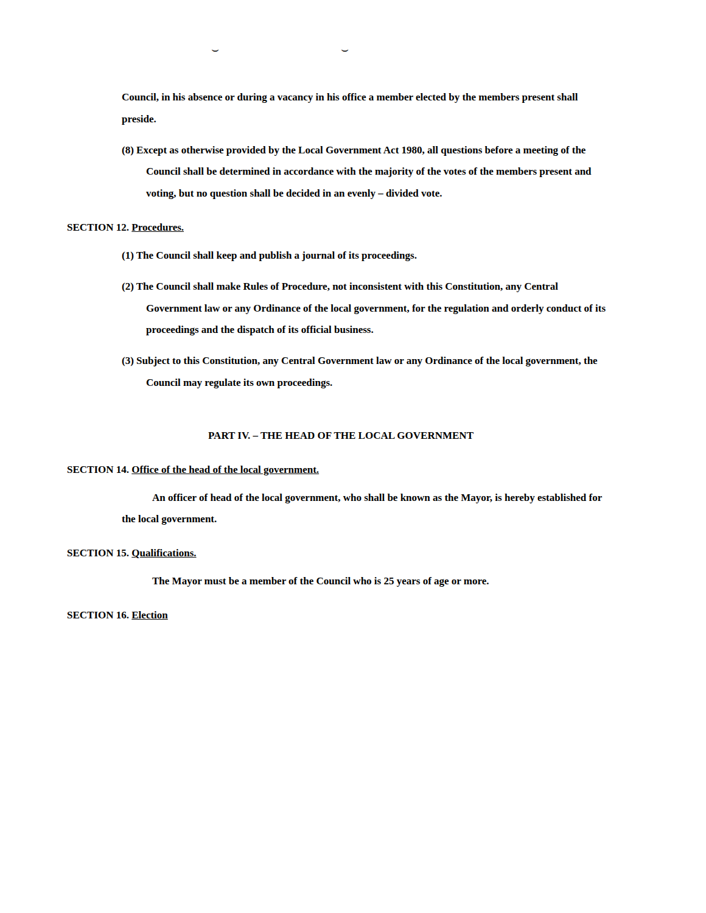⌣⌣
Council, in his absence or during a vacancy in his office a member elected by the members present shall preside.
(8) Except as otherwise provided by the Local Government Act 1980, all questions before a meeting of the Council shall be determined in accordance with the majority of the votes of the members present and voting, but no question shall be decided in an evenly – divided vote.
SECTION 12. Procedures.
(1) The Council shall keep and publish a journal of its proceedings.
(2) The Council shall make Rules of Procedure, not inconsistent with this Constitution, any Central Government law or any Ordinance of the local government, for the regulation and orderly conduct of its proceedings and the dispatch of its official business.
(3) Subject to this Constitution, any Central Government law or any Ordinance of the local government, the Council may regulate its own proceedings.
PART IV. – THE HEAD OF THE LOCAL GOVERNMENT
SECTION 14. Office of the head of the local government.
An officer of head of the local government, who shall be known as the Mayor, is hereby established for the local government.
SECTION 15. Qualifications.
The Mayor must be a member of the Council who is 25 years of age or more.
SECTION 16. Election